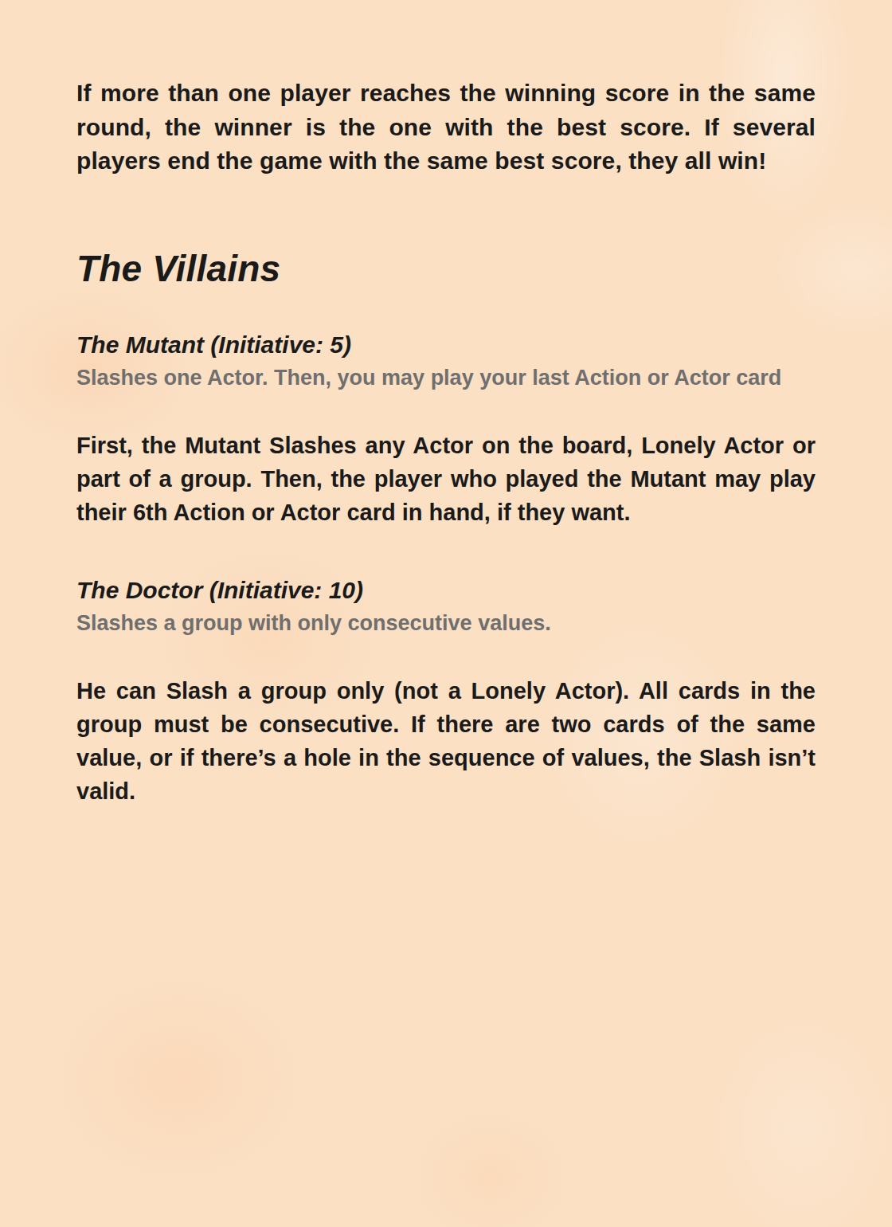If more than one player reaches the winning score in the same round, the winner is the one with the best score. If several players end the game with the same best score, they all win!
The Villains
The Mutant (Initiative: 5)
Slashes one Actor. Then, you may play your last Action or Actor card
First, the Mutant Slashes any Actor on the board, Lonely Actor or part of a group. Then, the player who played the Mutant may play their 6th Action or Actor card in hand, if they want.
The Doctor (Initiative: 10)
Slashes a group with only consecutive values.
He can Slash a group only (not a Lonely Actor). All cards in the group must be consecutive. If there are two cards of the same value, or if there’s a hole in the sequence of values, the Slash isn’t valid.